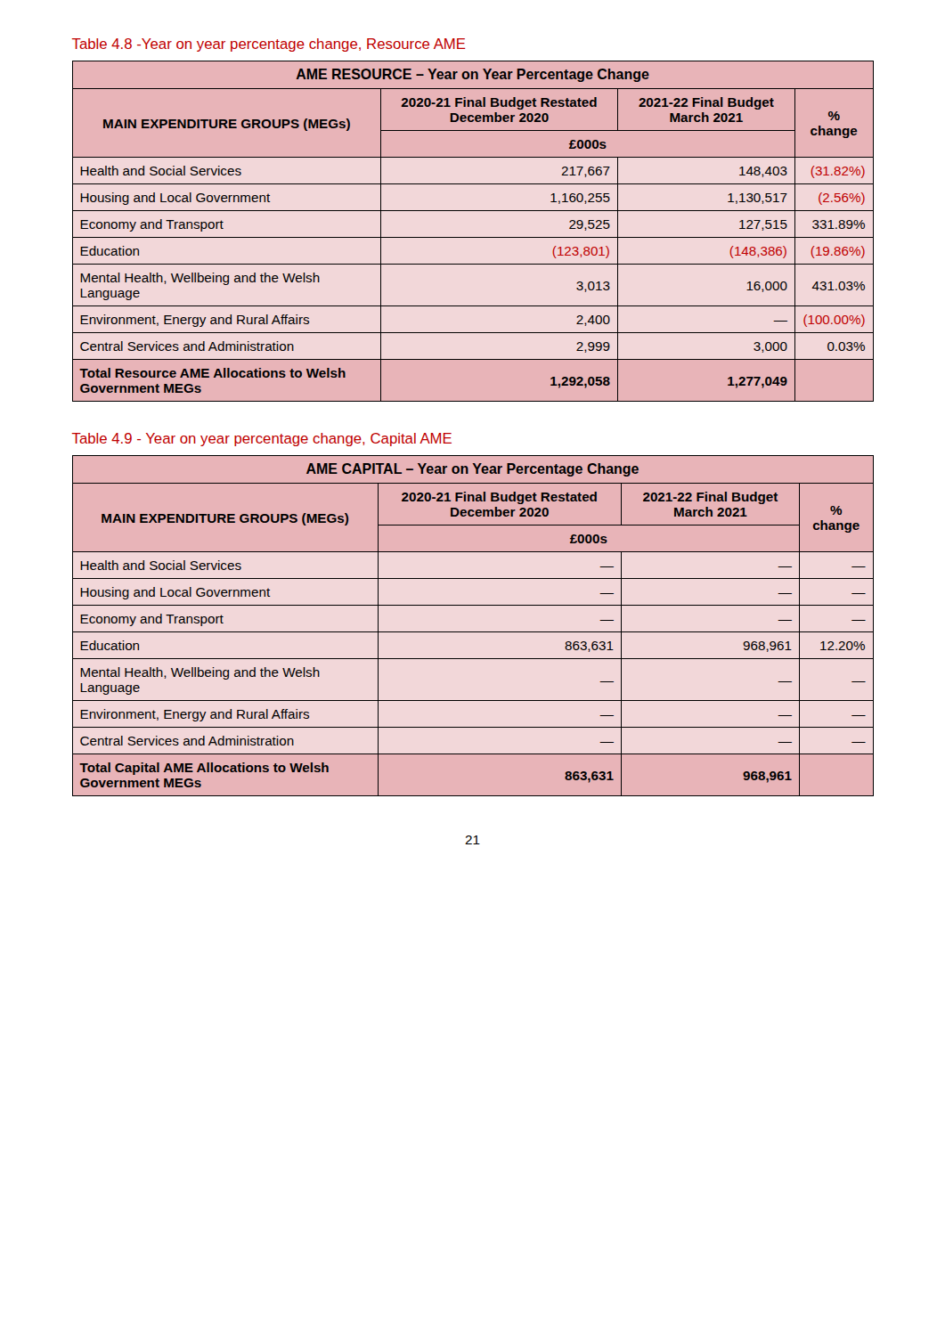Table 4.8 -Year on year percentage change, Resource AME
| AME RESOURCE – Year on Year Percentage Change |
| --- |
| MAIN EXPENDITURE GROUPS (MEGs) | 2020-21 Final Budget Restated December 2020 | 2021-22 Final Budget March 2021 | % change |
| £000s |
| Health and Social Services | 217,667 | 148,403 | (31.82%) |
| Housing and Local Government | 1,160,255 | 1,130,517 | (2.56%) |
| Economy and Transport | 29,525 | 127,515 | 331.89% |
| Education | (123,801) | (148,386) | (19.86%) |
| Mental Health, Wellbeing and the Welsh Language | 3,013 | 16,000 | 431.03% |
| Environment, Energy and Rural Affairs | 2,400 | — | (100.00%) |
| Central Services and Administration | 2,999 | 3,000 | 0.03% |
| Total Resource AME Allocations to Welsh Government MEGs | 1,292,058 | 1,277,049 | |
Table 4.9 - Year on year percentage change, Capital AME
| AME CAPITAL – Year on Year Percentage Change |
| --- |
| MAIN EXPENDITURE GROUPS (MEGs) | 2020-21 Final Budget Restated December 2020 | 2021-22 Final Budget March 2021 | % change |
| £000s |
| Health and Social Services | — | — | — |
| Housing and Local Government | — | — | — |
| Economy and Transport | — | — | — |
| Education | 863,631 | 968,961 | 12.20% |
| Mental Health, Wellbeing and the Welsh Language | — | — | — |
| Environment, Energy and Rural Affairs | — | — | — |
| Central Services and Administration | — | — | — |
| Total Capital AME Allocations to Welsh Government MEGs | 863,631 | 968,961 | |
21